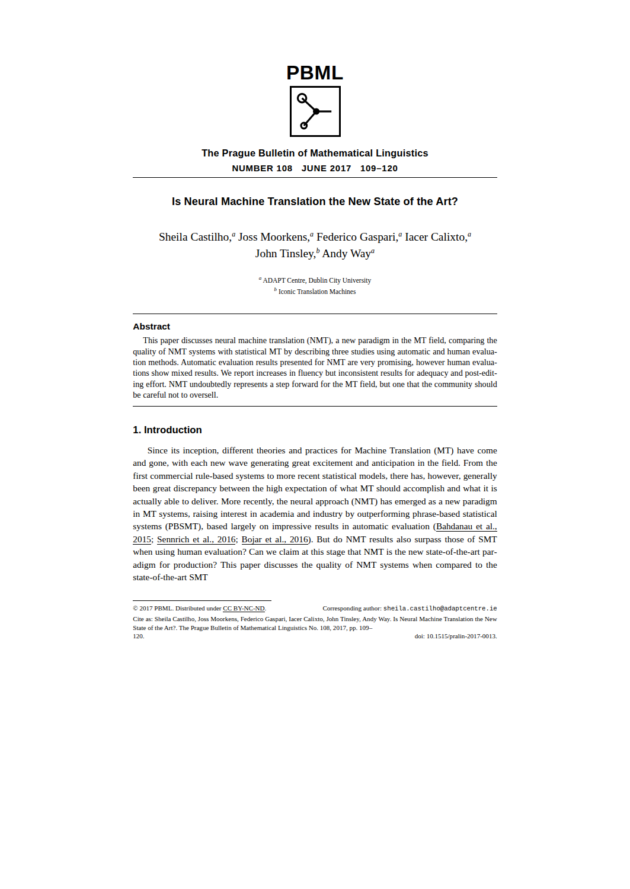PBML
The Prague Bulletin of Mathematical Linguistics
NUMBER 108 JUNE 2017 109–120
Is Neural Machine Translation the New State of the Art?
Sheila Castilho,a Joss Moorkens,a Federico Gaspari,a Iacer Calixto,a
John Tinsley,b Andy Waya
a ADAPT Centre, Dublin City University
b Iconic Translation Machines
Abstract
This paper discusses neural machine translation (NMT), a new paradigm in the MT field, comparing the quality of NMT systems with statistical MT by describing three studies using automatic and human evaluation methods. Automatic evaluation results presented for NMT are very promising, however human evaluations show mixed results. We report increases in fluency but inconsistent results for adequacy and post-editing effort. NMT undoubtedly represents a step forward for the MT field, but one that the community should be careful not to oversell.
1. Introduction
Since its inception, different theories and practices for Machine Translation (MT) have come and gone, with each new wave generating great excitement and anticipation in the field. From the first commercial rule-based systems to more recent statistical models, there has, however, generally been great discrepancy between the high expectation of what MT should accomplish and what it is actually able to deliver. More recently, the neural approach (NMT) has emerged as a new paradigm in MT systems, raising interest in academia and industry by outperforming phrase-based statistical systems (PBSMT), based largely on impressive results in automatic evaluation (Bahdanau et al., 2015; Sennrich et al., 2016; Bojar et al., 2016). But do NMT results also surpass those of SMT when using human evaluation? Can we claim at this stage that NMT is the new state-of-the-art paradigm for production? This paper discusses the quality of NMT systems when compared to the state-of-the-art SMT
© 2017 PBML. Distributed under CC BY-NC-ND.
Corresponding author: sheila.castilho@adaptcentre.ie
Cite as: Sheila Castilho, Joss Moorkens, Federico Gaspari, Iacer Calixto, John Tinsley, Andy Way. Is Neural Machine Translation the New State of the Art?. The Prague Bulletin of Mathematical Linguistics No. 108, 2017, pp. 109–
120. doi: 10.1515/pralin-2017-0013.